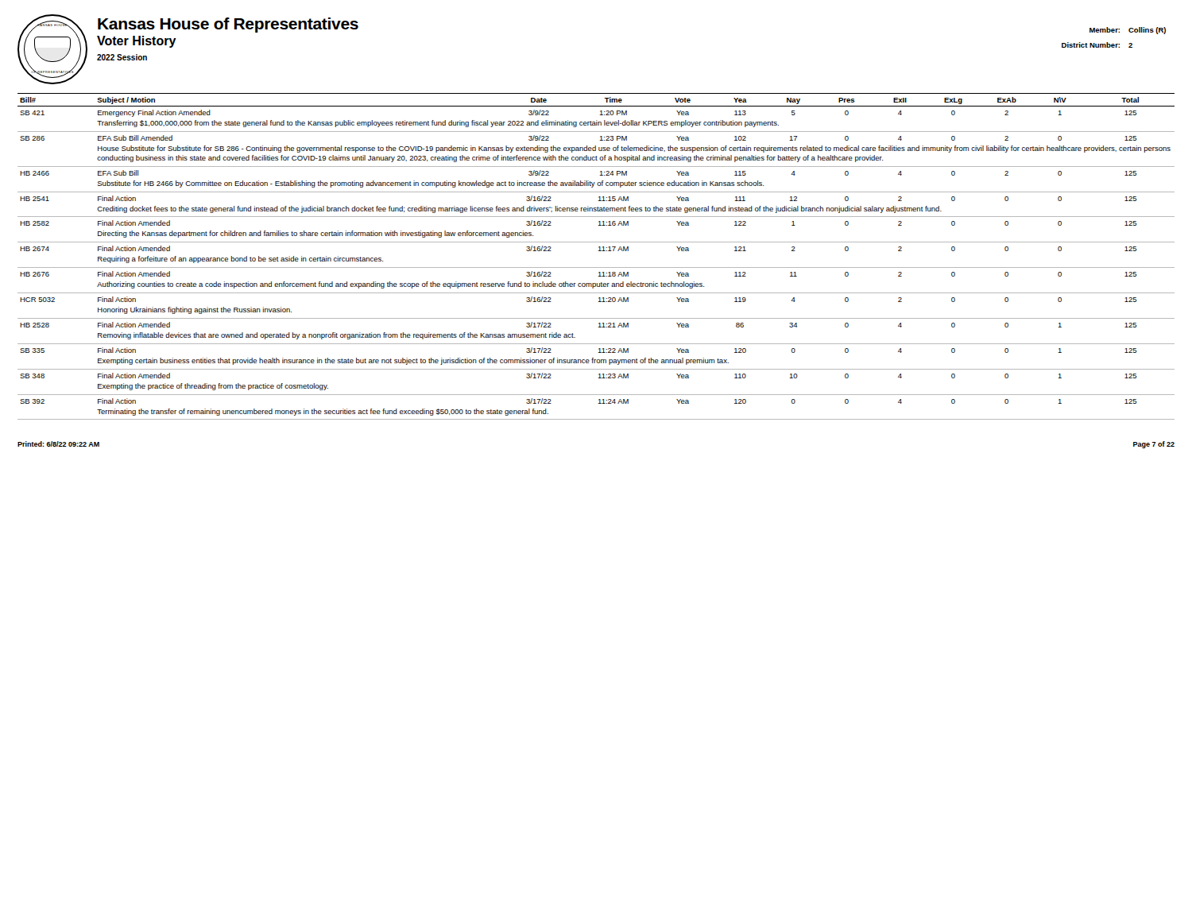KANSAS HOUSE
OF REPRESENTATIVES
Kansas House of Representatives
Voter History
2022 Session
Member: Collins (R)
District Number: 2
| Bill# | Subject / Motion | Date | Time | Vote | Yea | Nay | Pres | ExII | ExLg | ExAb | N\V | Total |
| --- | --- | --- | --- | --- | --- | --- | --- | --- | --- | --- | --- | --- |
| SB 421 | Emergency Final Action Amended | 3/9/22 | 1:20 PM | Yea | 113 | 5 | 0 | 4 | 0 | 2 | 1 | 125 |
| | Transferring $1,000,000,000 from the state general fund to the Kansas public employees retirement fund during fiscal year 2022 and eliminating certain level-dollar KPERS employer contribution payments. |
| SB 286 | EFA Sub Bill Amended | 3/9/22 | 1:23 PM | Yea | 102 | 17 | 0 | 4 | 0 | 2 | 0 | 125 |
| | House Substitute for Substitute for SB 286 - Continuing the governmental response to the COVID-19 pandemic in Kansas by extending the expanded use of telemedicine, the suspension of certain requirements related to medical care facilities and immunity from civil liability for certain healthcare providers, certain persons conducting business in this state and covered facilities for COVID-19 claims until January 20, 2023, creating the crime of interference with the conduct of a hospital and increasing the criminal penalties for battery of a healthcare provider. |
| HB 2466 | EFA Sub Bill | 3/9/22 | 1:24 PM | Yea | 115 | 4 | 0 | 4 | 0 | 2 | 0 | 125 |
| | Substitute for HB 2466 by Committee on Education - Establishing the promoting advancement in computing knowledge act to increase the availability of computer science education in Kansas schools. |
| HB 2541 | Final Action | 3/16/22 | 11:15 AM | Yea | 111 | 12 | 0 | 2 | 0 | 0 | 0 | 125 |
| | Crediting docket fees to the state general fund instead of the judicial branch docket fee fund; crediting marriage license fees and drivers'; license reinstatement fees to the state general fund instead of the judicial branch nonjudicial salary adjustment fund. |
| HB 2582 | Final Action Amended | 3/16/22 | 11:16 AM | Yea | 122 | 1 | 0 | 2 | 0 | 0 | 0 | 125 |
| | Directing the Kansas department for children and families to share certain information with investigating law enforcement agencies. |
| HB 2674 | Final Action Amended | 3/16/22 | 11:17 AM | Yea | 121 | 2 | 0 | 2 | 0 | 0 | 0 | 125 |
| | Requiring a forfeiture of an appearance bond to be set aside in certain circumstances. |
| HB 2676 | Final Action Amended | 3/16/22 | 11:18 AM | Yea | 112 | 11 | 0 | 2 | 0 | 0 | 0 | 125 |
| | Authorizing counties to create a code inspection and enforcement fund and expanding the scope of the equipment reserve fund to include other computer and electronic technologies. |
| HCR 5032 | Final Action | 3/16/22 | 11:20 AM | Yea | 119 | 4 | 0 | 2 | 0 | 0 | 0 | 125 |
| | Honoring Ukrainians fighting against the Russian invasion. |
| HB 2528 | Final Action Amended | 3/17/22 | 11:21 AM | Yea | 86 | 34 | 0 | 4 | 0 | 0 | 1 | 125 |
| | Removing inflatable devices that are owned and operated by a nonprofit organization from the requirements of the Kansas amusement ride act. |
| SB 335 | Final Action | 3/17/22 | 11:22 AM | Yea | 120 | 0 | 0 | 4 | 0 | 0 | 1 | 125 |
| | Exempting certain business entities that provide health insurance in the state but are not subject to the jurisdiction of the commissioner of insurance from payment of the annual premium tax. |
| SB 348 | Final Action Amended | 3/17/22 | 11:23 AM | Yea | 110 | 10 | 0 | 4 | 0 | 0 | 1 | 125 |
| | Exempting the practice of threading from the practice of cosmetology. |
| SB 392 | Final Action | 3/17/22 | 11:24 AM | Yea | 120 | 0 | 0 | 4 | 0 | 0 | 1 | 125 |
| | Terminating the transfer of remaining unencumbered moneys in the securities act fee fund exceeding $50,000 to the state general fund. |
Printed: 6/8/22 09:22 AM
Page 7 of 22